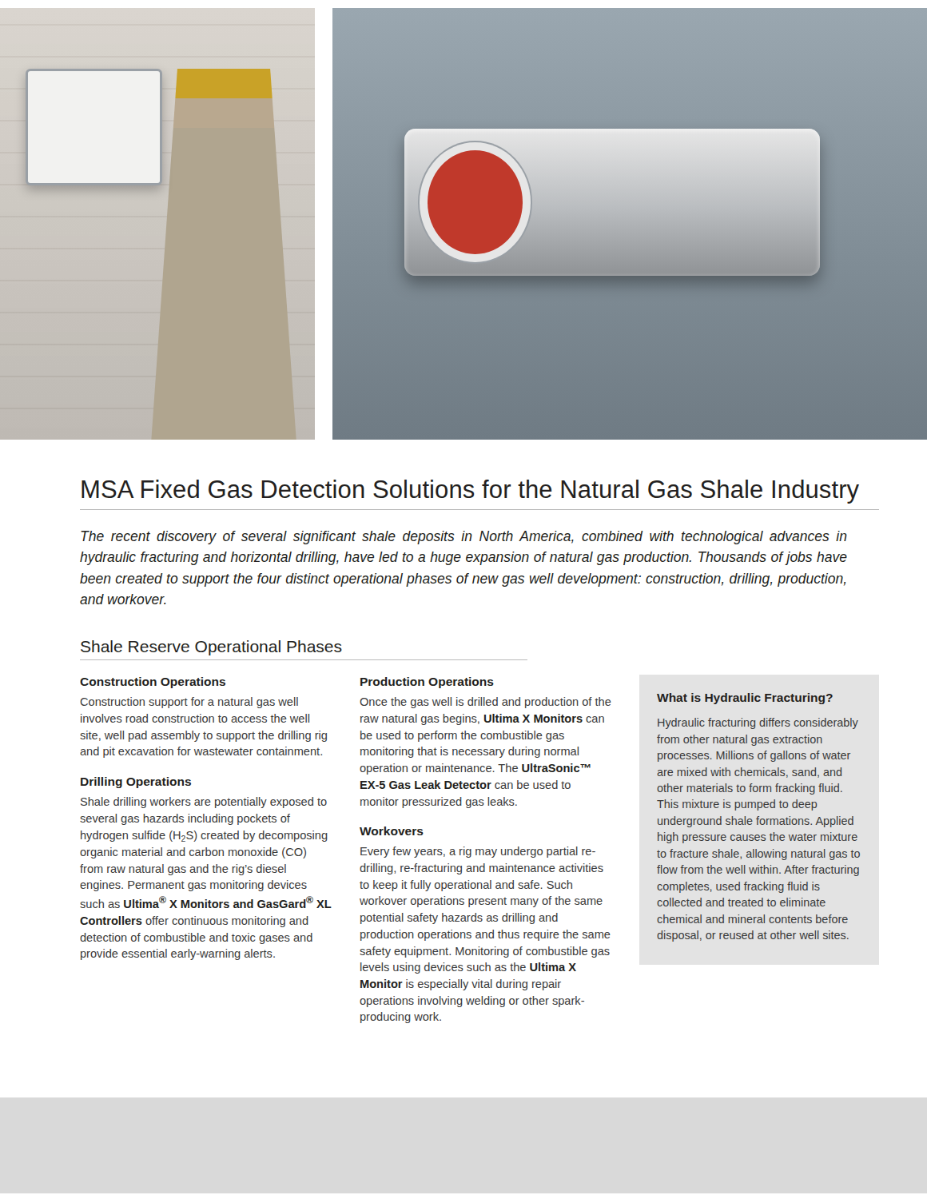MSA Fixed Gas Detection Solutions for the Natural Gas Shale Industry
The recent discovery of several significant shale deposits in North America, combined with technological advances in hydraulic fracturing and horizontal drilling, have led to a huge expansion of natural gas production. Thousands of jobs have been created to support the four distinct operational phases of new gas well development: construction, drilling, production, and workover.
Shale Reserve Operational Phases
Construction Operations
Construction support for a natural gas well involves road construction to access the well site, well pad assembly to support the drilling rig and pit excavation for wastewater containment.
Drilling Operations
Shale drilling workers are potentially exposed to several gas hazards including pockets of hydrogen sulfide (H2S) created by decomposing organic material and carbon monoxide (CO) from raw natural gas and the rig’s diesel engines. Permanent gas monitoring devices such as Ultima® X Monitors and GasGard® XL Controllers offer continuous monitoring and detection of combustible and toxic gases and provide essential early-warning alerts.
Production Operations
Once the gas well is drilled and production of the raw natural gas begins, Ultima X Monitors can be used to perform the combustible gas monitoring that is necessary during normal operation or maintenance. The UltraSonic™ EX-5 Gas Leak Detector can be used to monitor pressurized gas leaks.
Workovers
Every few years, a rig may undergo partial re-drilling, re-fracturing and maintenance activities to keep it fully operational and safe. Such workover operations present many of the same potential safety hazards as drilling and production operations and thus require the same safety equipment. Monitoring of combustible gas levels using devices such as the Ultima X Monitor is especially vital during repair operations involving welding or other spark-producing work.
What is Hydraulic Fracturing?
Hydraulic fracturing differs considerably from other natural gas extraction processes. Millions of gallons of water are mixed with chemicals, sand, and other materials to form fracking fluid. This mixture is pumped to deep underground shale formations. Applied high pressure causes the water mixture to fracture shale, allowing natural gas to flow from the well within. After fracturing completes, used fracking fluid is collected and treated to eliminate chemical and mineral contents before disposal, or reused at other well sites.